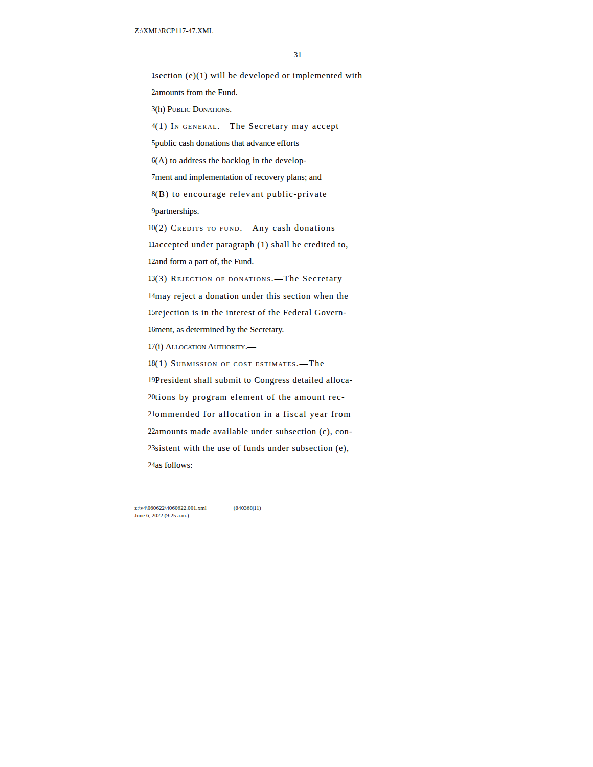Z:\XML\RCP117-47.XML
31
| 1 | section (e)(1) will be developed or implemented with |
| 2 | amounts from the Fund. |
| 3 | (h) Public Donations .— |
| 4 | (1) I n general .—The Secretary may accept |
| 5 | public cash donations that advance efforts— |
| 6 | (A) to address the backlog in the develop- |
| 7 | ment and implementation of recovery plans; and |
| 8 | (B) to encourage relevant public-private |
| 9 | partnerships. |
| 10 | (2) C redits to fund .—Any cash donations |
| 11 | accepted under paragraph (1) shall be credited to, |
| 12 | and form a part of, the Fund. |
| 13 | (3) R ejection of donations .—The Secretary |
| 14 | may reject a donation under this section when the |
| 15 | rejection is in the interest of the Federal Govern- |
| 16 | ment, as determined by the Secretary. |
| 17 | (i) Allocation Authority .— |
| 18 | (1) S ubmission of cost estimates .—The |
| 19 | President shall submit to Congress detailed alloca- |
| 20 | tions by program element of the amount rec- |
| 21 | ommended for allocation in a fiscal year from |
| 22 | amounts made available under subsection (c), con- |
| 23 | sistent with the use of funds under subsection (e), |
| 24 | as follows: |
z:\v4\060622\4060622.001.xml (840368|11)
June 6, 2022 (9:25 a.m.)